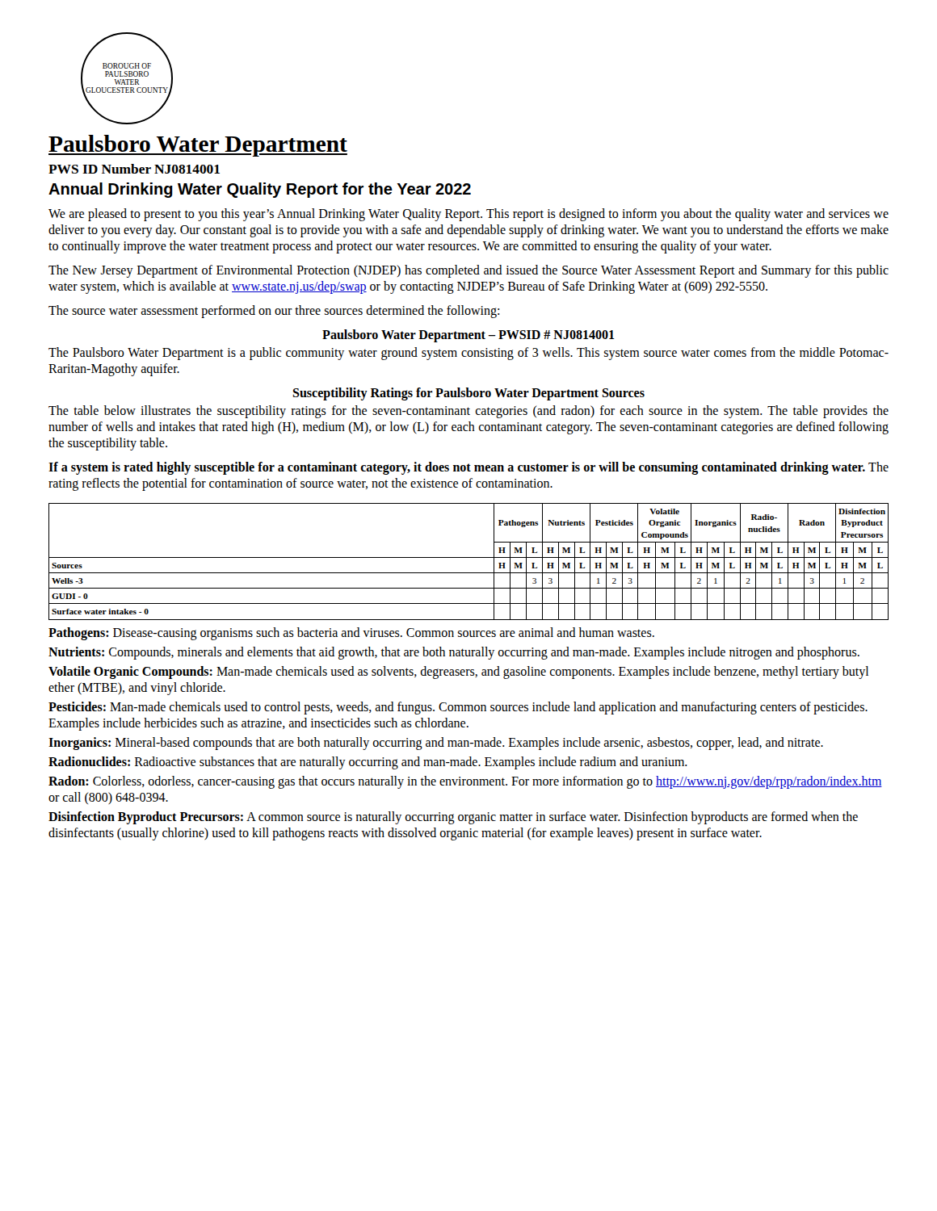BOROUGH OF PAULSBORO
WATER
GLOUCESTER COUNTY
Paulsboro Water Department
PWS ID Number NJ0814001
Annual Drinking Water Quality Report for the Year 2022
We are pleased to present to you this year’s Annual Drinking Water Quality Report. This report is designed to inform you about the quality water and services we deliver to you every day. Our constant goal is to provide you with a safe and dependable supply of drinking water. We want you to understand the efforts we make to continually improve the water treatment process and protect our water resources. We are committed to ensuring the quality of your water.
The New Jersey Department of Environmental Protection (NJDEP) has completed and issued the Source Water Assessment Report and Summary for this public water system, which is available at www.state.nj.us/dep/swap or by contacting NJDEP’s Bureau of Safe Drinking Water at (609) 292-5550.
The source water assessment performed on our three sources determined the following:
Paulsboro Water Department – PWSID # NJ0814001
The Paulsboro Water Department is a public community water ground system consisting of 3 wells. This system source water comes from the middle Potomac-Raritan-Magothy aquifer.
Susceptibility Ratings for Paulsboro Water Department Sources
The table below illustrates the susceptibility ratings for the seven-contaminant categories (and radon) for each source in the system. The table provides the number of wells and intakes that rated high (H), medium (M), or low (L) for each contaminant category. The seven-contaminant categories are defined following the susceptibility table.
If a system is rated highly susceptible for a contaminant category, it does not mean a customer is or will be consuming contaminated drinking water. The rating reflects the potential for contamination of source water, not the existence of contamination.
| | Pathogens | Nutrients | Pesticides | Volatile Organic Compounds | Inorganics | Radio-nuclides | Radon | Disinfection Byproduct Precursors |
| --- | --- | --- | --- | --- | --- | --- | --- | --- |
| H | M | L | H | M | L | H | M | L | H | M | L | H | M | L | H | M | L | H | M | L | H | M | L |
| Sources | H | M | L | H | M | L | H | M | L | H | M | L | H | M | L | H | M | L | H | M | L | H | M | L |
| Wells -3 | | | 3 | 3 | | | 1 | 2 | 3 | | | | 2 | 1 | | 2 | | 1 | | 3 | | 1 | 2 | |
| GUDI - 0 | | | | | | | | | | | | | | | | | | | | | | | | |
| Surface water intakes - 0 | | | | | | | | | | | | | | | | | | | | | | | | |
Pathogens: Disease-causing organisms such as bacteria and viruses. Common sources are animal and human wastes.
Nutrients: Compounds, minerals and elements that aid growth, that are both naturally occurring and man-made. Examples include nitrogen and phosphorus.
Volatile Organic Compounds: Man-made chemicals used as solvents, degreasers, and gasoline components. Examples include benzene, methyl tertiary butyl ether (MTBE), and vinyl chloride.
Pesticides: Man-made chemicals used to control pests, weeds, and fungus. Common sources include land application and manufacturing centers of pesticides. Examples include herbicides such as atrazine, and insecticides such as chlordane.
Inorganics: Mineral-based compounds that are both naturally occurring and man-made. Examples include arsenic, asbestos, copper, lead, and nitrate.
Radionuclides: Radioactive substances that are naturally occurring and man-made. Examples include radium and uranium.
Radon: Colorless, odorless, cancer-causing gas that occurs naturally in the environment. For more information go to http://www.nj.gov/dep/rpp/radon/index.htm or call (800) 648-0394.
Disinfection Byproduct Precursors: A common source is naturally occurring organic matter in surface water. Disinfection byproducts are formed when the disinfectants (usually chlorine) used to kill pathogens reacts with dissolved organic material (for example leaves) present in surface water.